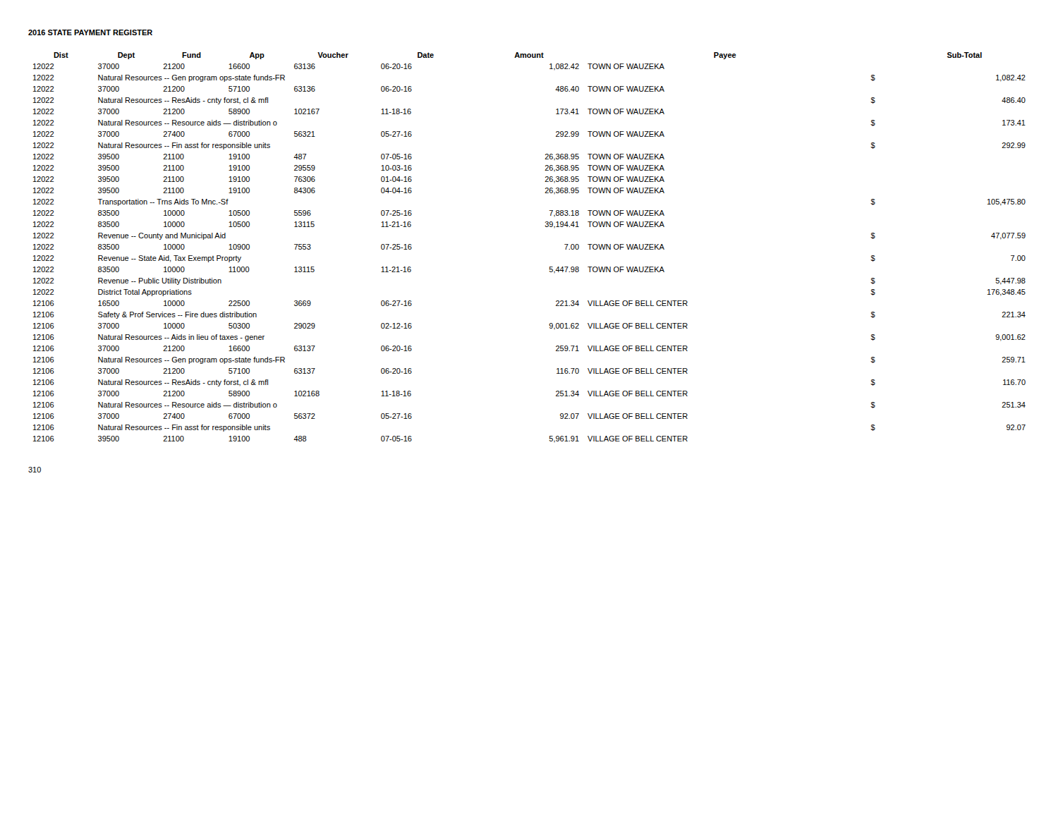2016 STATE PAYMENT REGISTER
| Dist | Dept | Fund | App | Voucher | Date | Amount | Payee | | Sub-Total |
| --- | --- | --- | --- | --- | --- | --- | --- | --- | --- |
| 12022 | 37000 | 21200 | 16600 | 63136 | 06-20-16 | 1,082.42 | TOWN OF WAUZEKA | | |
| 12022 | Natural Resources -- Gen program ops-state funds-FR | | $ | 1,082.42 |
| 12022 | 37000 | 21200 | 57100 | 63136 | 06-20-16 | 486.40 | TOWN OF WAUZEKA | | |
| 12022 | Natural Resources -- ResAids - cnty forst, cl & mfl | | $ | 486.40 |
| 12022 | 37000 | 21200 | 58900 | 102167 | 11-18-16 | 173.41 | TOWN OF WAUZEKA | | |
| 12022 | Natural Resources -- Resource aids — distribution o | | $ | 173.41 |
| 12022 | 37000 | 27400 | 67000 | 56321 | 05-27-16 | 292.99 | TOWN OF WAUZEKA | | |
| 12022 | Natural Resources -- Fin asst for responsible units | | $ | 292.99 |
| 12022 | 39500 | 21100 | 19100 | 487 | 07-05-16 | 26,368.95 | TOWN OF WAUZEKA | | |
| 12022 | 39500 | 21100 | 19100 | 29559 | 10-03-16 | 26,368.95 | TOWN OF WAUZEKA | | |
| 12022 | 39500 | 21100 | 19100 | 76306 | 01-04-16 | 26,368.95 | TOWN OF WAUZEKA | | |
| 12022 | 39500 | 21100 | 19100 | 84306 | 04-04-16 | 26,368.95 | TOWN OF WAUZEKA | | |
| 12022 | Transportation -- Trns Aids To Mnc.-Sf | | $ | 105,475.80 |
| 12022 | 83500 | 10000 | 10500 | 5596 | 07-25-16 | 7,883.18 | TOWN OF WAUZEKA | | |
| 12022 | 83500 | 10000 | 10500 | 13115 | 11-21-16 | 39,194.41 | TOWN OF WAUZEKA | | |
| 12022 | Revenue -- County and Municipal Aid | | $ | 47,077.59 |
| 12022 | 83500 | 10000 | 10900 | 7553 | 07-25-16 | 7.00 | TOWN OF WAUZEKA | | |
| 12022 | Revenue -- State Aid, Tax Exempt Proprty | | $ | 7.00 |
| 12022 | 83500 | 10000 | 11000 | 13115 | 11-21-16 | 5,447.98 | TOWN OF WAUZEKA | | |
| 12022 | Revenue -- Public Utility Distribution | | $ | 5,447.98 |
| 12022 | District Total Appropriations | | $ | 176,348.45 |
| 12106 | 16500 | 10000 | 22500 | 3669 | 06-27-16 | 221.34 | VILLAGE OF BELL CENTER | | |
| 12106 | Safety & Prof Services -- Fire dues distribution | | $ | 221.34 |
| 12106 | 37000 | 10000 | 50300 | 29029 | 02-12-16 | 9,001.62 | VILLAGE OF BELL CENTER | | |
| 12106 | Natural Resources -- Aids in lieu of taxes - gener | | $ | 9,001.62 |
| 12106 | 37000 | 21200 | 16600 | 63137 | 06-20-16 | 259.71 | VILLAGE OF BELL CENTER | | |
| 12106 | Natural Resources -- Gen program ops-state funds-FR | | $ | 259.71 |
| 12106 | 37000 | 21200 | 57100 | 63137 | 06-20-16 | 116.70 | VILLAGE OF BELL CENTER | | |
| 12106 | Natural Resources -- ResAids - cnty forst, cl & mfl | | $ | 116.70 |
| 12106 | 37000 | 21200 | 58900 | 102168 | 11-18-16 | 251.34 | VILLAGE OF BELL CENTER | | |
| 12106 | Natural Resources -- Resource aids — distribution o | | $ | 251.34 |
| 12106 | 37000 | 27400 | 67000 | 56372 | 05-27-16 | 92.07 | VILLAGE OF BELL CENTER | | |
| 12106 | Natural Resources -- Fin asst for responsible units | | $ | 92.07 |
| 12106 | 39500 | 21100 | 19100 | 488 | 07-05-16 | 5,961.91 | VILLAGE OF BELL CENTER | | |
310